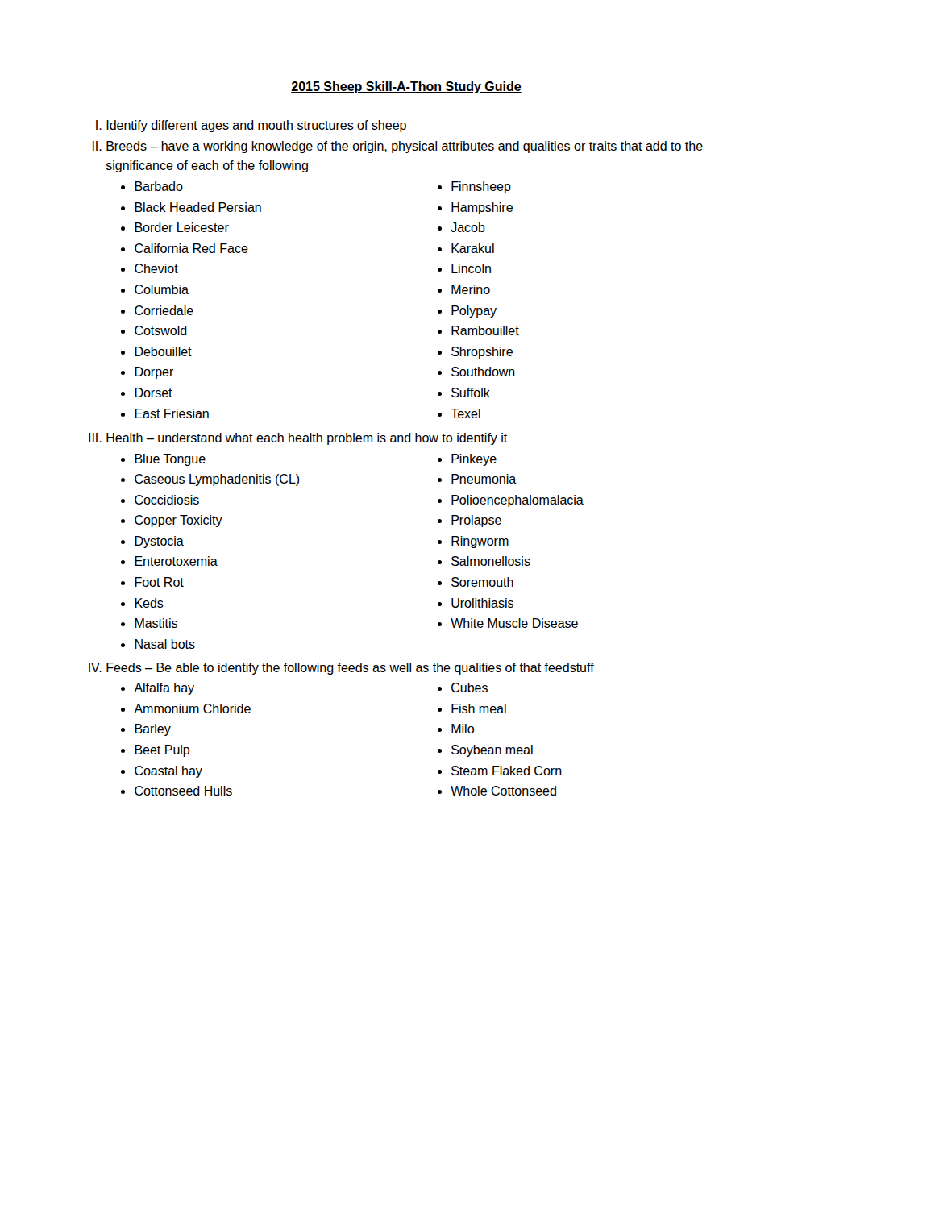2015 Sheep Skill-A-Thon Study Guide
Identify different ages and mouth structures of sheep
Breeds – have a working knowledge of the origin, physical attributes and qualities or traits that add to the significance of each of the following
Barbado
Black Headed Persian
Border Leicester
California Red Face
Cheviot
Columbia
Corriedale
Cotswold
Debouillet
Dorper
Dorset
East Friesian
Finnsheep
Hampshire
Jacob
Karakul
Lincoln
Merino
Polypay
Rambouillet
Shropshire
Southdown
Suffolk
Texel
Health – understand what each health problem is and how to identify it
Blue Tongue
Caseous Lymphadenitis (CL)
Coccidiosis
Copper Toxicity
Dystocia
Enterotoxemia
Foot Rot
Keds
Mastitis
Nasal bots
Pinkeye
Pneumonia
Polioencephalomalacia
Prolapse
Ringworm
Salmonellosis
Soremouth
Urolithiasis
White Muscle Disease
Feeds – Be able to identify the following feeds as well as the qualities of that feedstuff
Alfalfa hay
Ammonium Chloride
Barley
Beet Pulp
Coastal hay
Cottonseed Hulls
Cubes
Fish meal
Milo
Soybean meal
Steam Flaked Corn
Whole Cottonseed